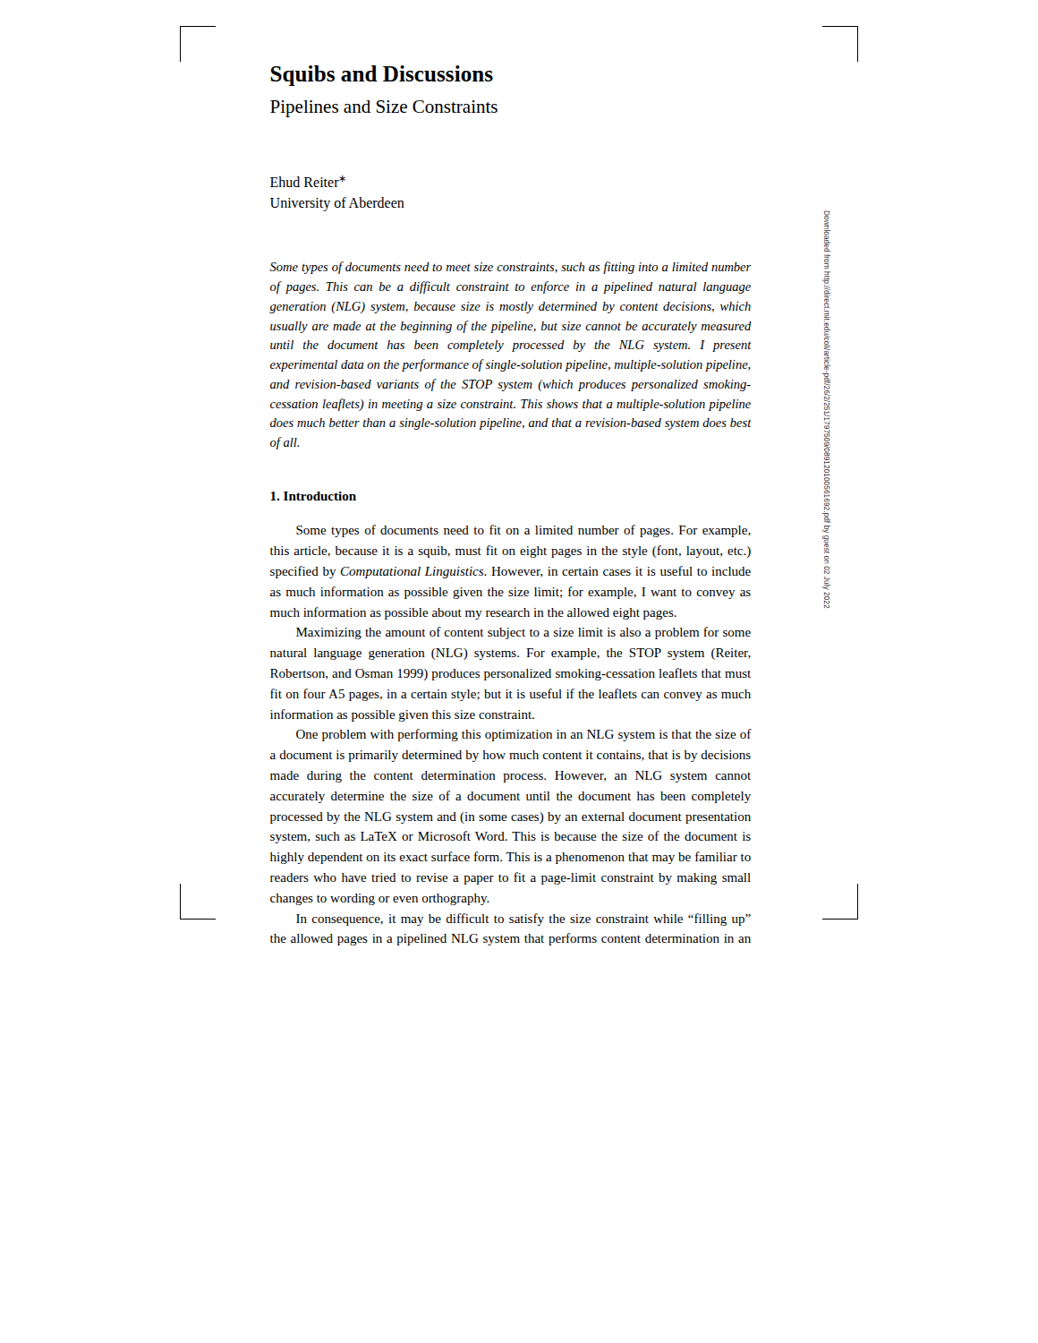Downloaded from http://direct.mit.edu/coli/article-pdf/26/2/251/1797509/089120100561692.pdf by guest on 02 July 2022
Squibs and Discussions
Pipelines and Size Constraints
Ehud Reiter∗
University of Aberdeen
Some types of documents need to meet size constraints, such as fitting into a limited number of pages. This can be a difficult constraint to enforce in a pipelined natural language generation (NLG) system, because size is mostly determined by content decisions, which usually are made at the beginning of the pipeline, but size cannot be accurately measured until the document has been completely processed by the NLG system. I present experimental data on the performance of single-solution pipeline, multiple-solution pipeline, and revision-based variants of the STOP system (which produces personalized smoking-cessation leaflets) in meeting a size constraint. This shows that a multiple-solution pipeline does much better than a single-solution pipeline, and that a revision-based system does best of all.
1. Introduction
Some types of documents need to fit on a limited number of pages. For example, this article, because it is a squib, must fit on eight pages in the style (font, layout, etc.) specified by Computational Linguistics. However, in certain cases it is useful to include as much information as possible given the size limit; for example, I want to convey as much information as possible about my research in the allowed eight pages.
Maximizing the amount of content subject to a size limit is also a problem for some natural language generation (NLG) systems. For example, the STOP system (Reiter, Robertson, and Osman 1999) produces personalized smoking-cessation leaflets that must fit on four A5 pages, in a certain style; but it is useful if the leaflets can convey as much information as possible given this size constraint.
One problem with performing this optimization in an NLG system is that the size of a document is primarily determined by how much content it contains, that is by decisions made during the content determination process. However, an NLG system cannot accurately determine the size of a document until the document has been completely processed by the NLG system and (in some cases) by an external document presentation system, such as LaTeX or Microsoft Word. This is because the size of the document is highly dependent on its exact surface form. This is a phenomenon that may be familiar to readers who have tried to revise a paper to fit a page-limit constraint by making small changes to wording or even orthography.
In consequence, it may be difficult to satisfy the size constraint while “filling up” the allowed pages in a pipelined NLG system that performs content determination in an early pipeline module, before the surface form of the document is known. This is especially true if each pipeline module is restricted to sending a single solution to the next pipeline module, instead of multiple possible solutions.
In this paper I give a brief summary of the pipeline debate and of STOP, present my experimental results, and then discuss the implications of this work.
∗ Department of Computing Science, Aberdeen AB24 3UE, UK. E-mail: ereiter@csd.abdn.ac.uk
© 2000 Association for Computational Linguistics